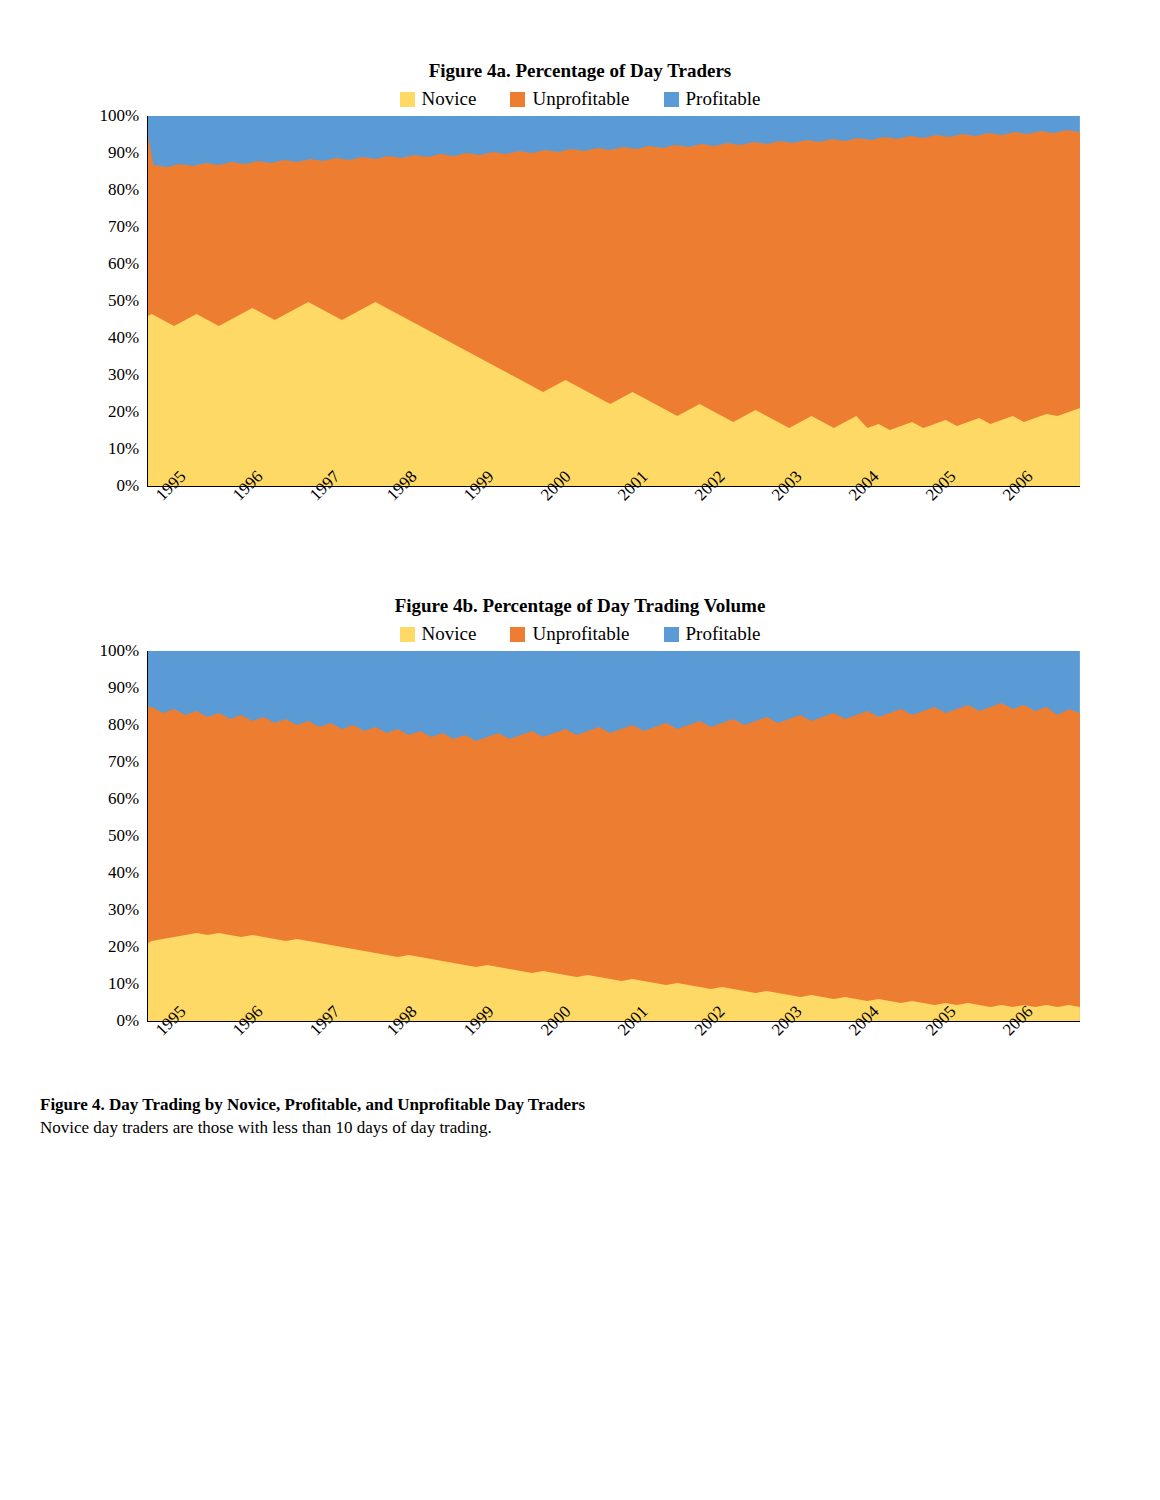Figure 4a. Percentage of Day Traders
Novice Unprofitable Profitable
100% 90% 80% 70% 60% 50% 40% 30% 20% 10% 0%
1995 1996 1997 1998 1999 2000 2001 2002 2003 2004 2005 2006
Figure 4b. Percentage of Day Trading Volume
Novice Unprofitable Profitable
100% 90% 80% 70% 60% 50% 40% 30% 20% 10% 0%
1995 1996 1997 1998 1999 2000 2001 2002 2003 2004 2005 2006
Figure 4. Day Trading by Novice, Profitable, and Unprofitable Day Traders
Novice day traders are those with less than 10 days of day trading.